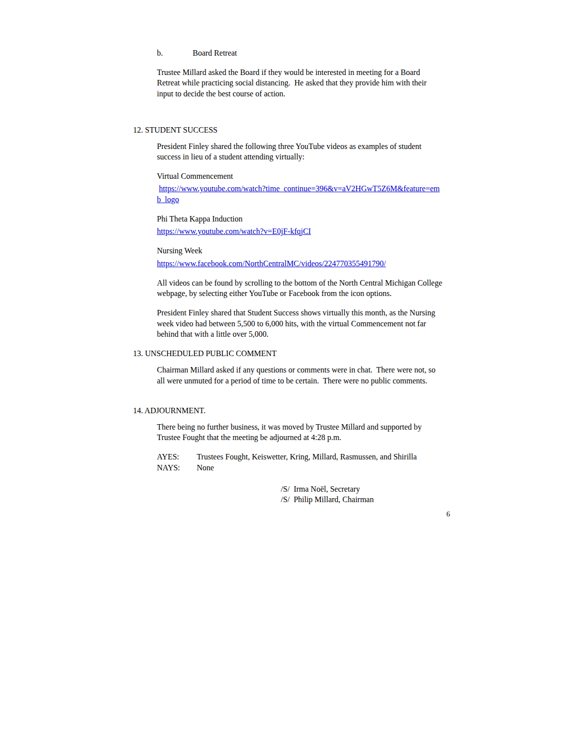b. Board Retreat
Trustee Millard asked the Board if they would be interested in meeting for a Board Retreat while practicing social distancing. He asked that they provide him with their input to decide the best course of action.
12. STUDENT SUCCESS
President Finley shared the following three YouTube videos as examples of student success in lieu of a student attending virtually:
Virtual Commencement
https://www.youtube.com/watch?time_continue=396&v=aV2HGwT5Z6M&feature=emb_logo
Phi Theta Kappa Induction
https://www.youtube.com/watch?v=E0jF-kfqjCI
Nursing Week
https://www.facebook.com/NorthCentralMC/videos/224770355491790/
All videos can be found by scrolling to the bottom of the North Central Michigan College webpage, by selecting either YouTube or Facebook from the icon options.
President Finley shared that Student Success shows virtually this month, as the Nursing week video had between 5,500 to 6,000 hits, with the virtual Commencement not far behind that with a little over 5,000.
13. UNSCHEDULED PUBLIC COMMENT
Chairman Millard asked if any questions or comments were in chat. There were not, so all were unmuted for a period of time to be certain. There were no public comments.
14. ADJOURNMENT.
There being no further business, it was moved by Trustee Millard and supported by Trustee Fought that the meeting be adjourned at 4:28 p.m.
| AYES: | Trustees Fought, Keiswetter, Kring, Millard, Rasmussen, and Shirilla |
| NAYS: | None |
/S/ Irma Noël, Secretary
/S/ Philip Millard, Chairman
6